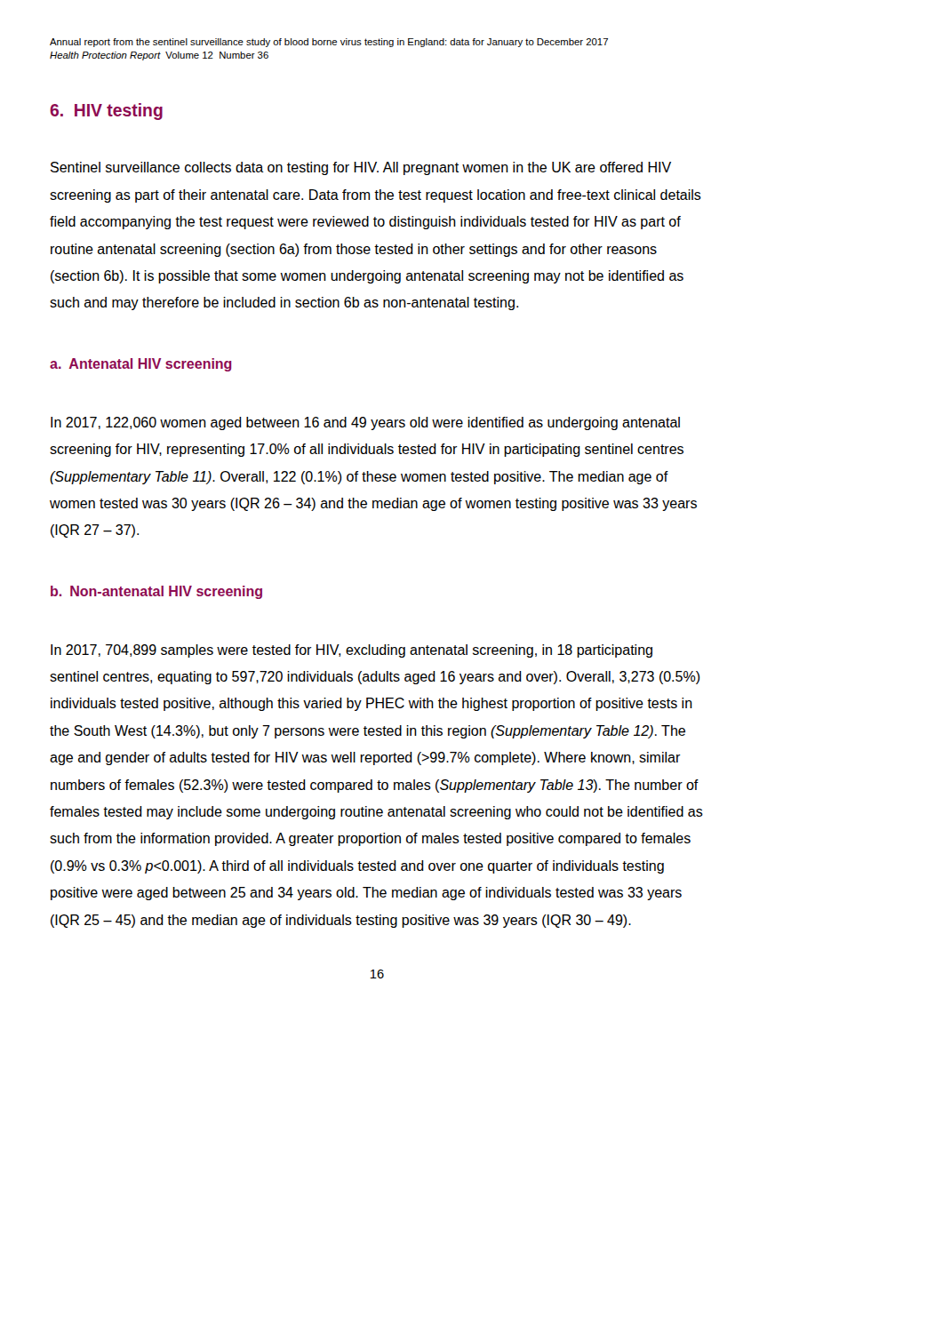Annual report from the sentinel surveillance study of blood borne virus testing in England: data for January to December 2017
Health Protection Report Volume 12 Number 36
6. HIV testing
Sentinel surveillance collects data on testing for HIV. All pregnant women in the UK are offered HIV screening as part of their antenatal care. Data from the test request location and free-text clinical details field accompanying the test request were reviewed to distinguish individuals tested for HIV as part of routine antenatal screening (section 6a) from those tested in other settings and for other reasons (section 6b). It is possible that some women undergoing antenatal screening may not be identified as such and may therefore be included in section 6b as non-antenatal testing.
a. Antenatal HIV screening
In 2017, 122,060 women aged between 16 and 49 years old were identified as undergoing antenatal screening for HIV, representing 17.0% of all individuals tested for HIV in participating sentinel centres (Supplementary Table 11). Overall, 122 (0.1%) of these women tested positive. The median age of women tested was 30 years (IQR 26 – 34) and the median age of women testing positive was 33 years (IQR 27 – 37).
b. Non-antenatal HIV screening
In 2017, 704,899 samples were tested for HIV, excluding antenatal screening, in 18 participating sentinel centres, equating to 597,720 individuals (adults aged 16 years and over). Overall, 3,273 (0.5%) individuals tested positive, although this varied by PHEC with the highest proportion of positive tests in the South West (14.3%), but only 7 persons were tested in this region (Supplementary Table 12). The age and gender of adults tested for HIV was well reported (>99.7% complete). Where known, similar numbers of females (52.3%) were tested compared to males (Supplementary Table 13). The number of females tested may include some undergoing routine antenatal screening who could not be identified as such from the information provided. A greater proportion of males tested positive compared to females (0.9% vs 0.3% p<0.001). A third of all individuals tested and over one quarter of individuals testing positive were aged between 25 and 34 years old. The median age of individuals tested was 33 years (IQR 25 – 45) and the median age of individuals testing positive was 39 years (IQR 30 – 49).
16